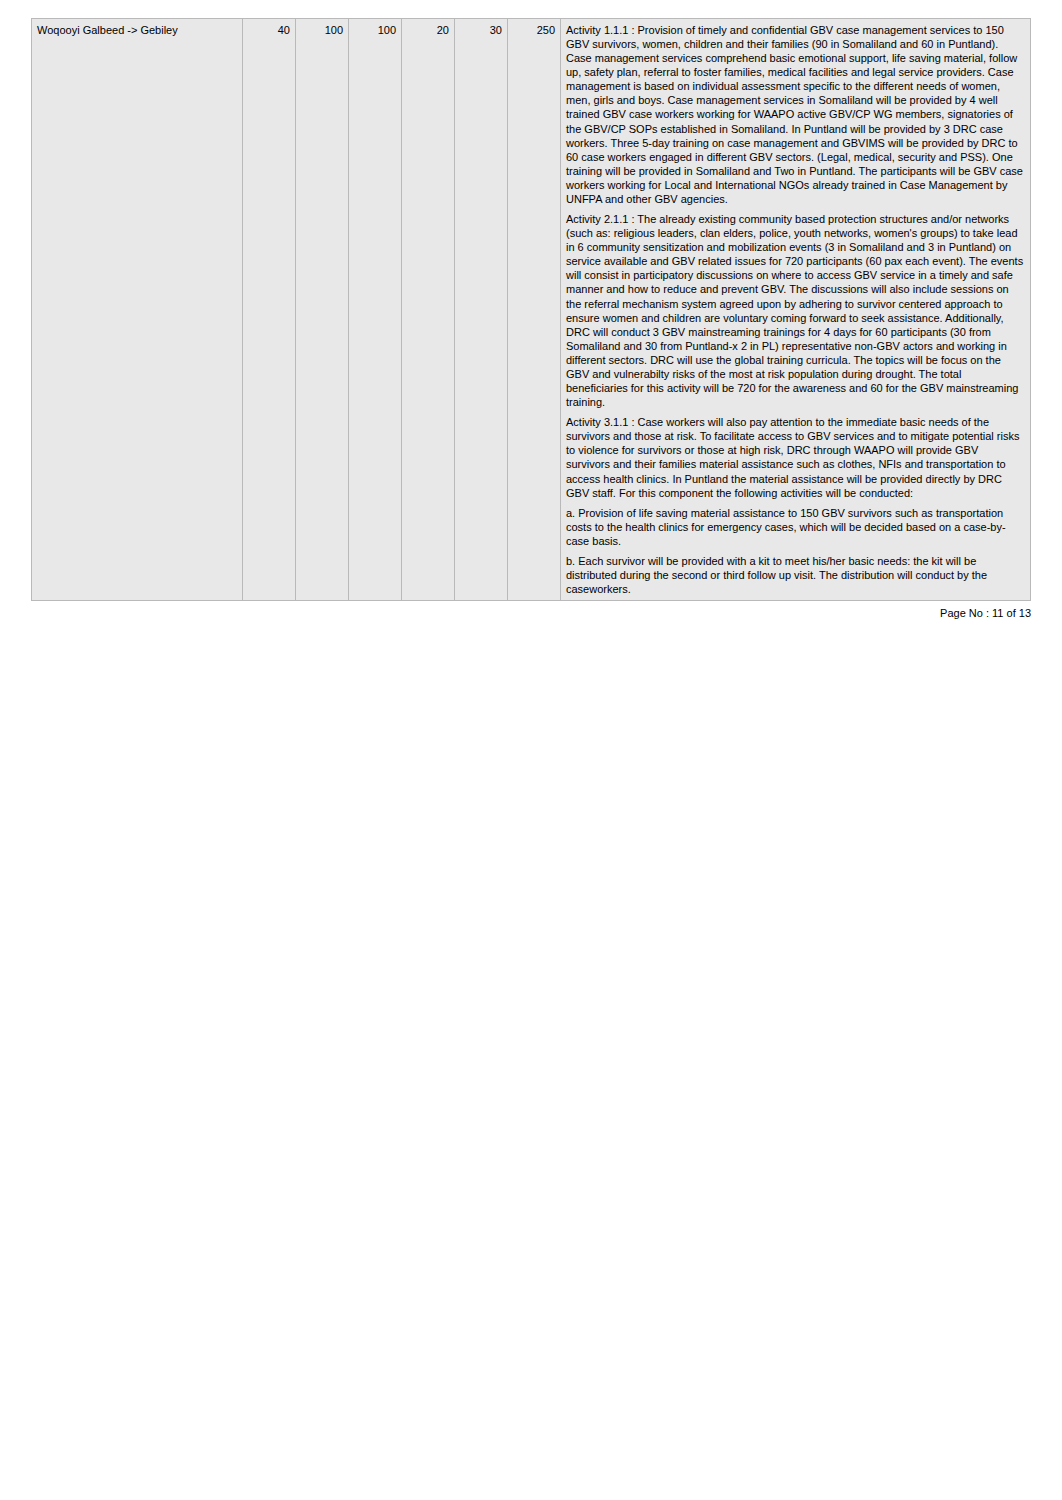| Woqooyi Galbeed -> Gebiley | 40 | 100 | 100 | 20 | 30 | 250 | Activity 1.1.1 : Provision of timely and confidential GBV case management services to 150 GBV survivors, women, children and their families (90 in Somaliland and 60 in Puntland). Case management services comprehend basic emotional support, life saving material, follow up, safety plan, referral to foster families, medical facilities and legal service providers. Case management is based on individual assessment specific to the different needs of women, men, girls and boys. Case management services in Somaliland will be provided by 4 well trained GBV case workers working for WAAPO active GBV/CP WG members, signatories of the GBV/CP SOPs established in Somaliland. In Puntland will be provided by 3 DRC case workers. Three 5-day training on case management and GBVIMS will be provided by DRC to 60 case workers engaged in different GBV sectors. (Legal, medical, security and PSS). One training will be provided in Somaliland and Two in Puntland. The participants will be GBV case workers working for Local and International NGOs already trained in Case Management by UNFPA and other GBV agencies. Activity 2.1.1 : The already existing community based protection structures and/or networks (such as: religious leaders, clan elders, police, youth networks, women's groups) to take lead in 6 community sensitization and mobilization events (3 in Somaliland and 3 in Puntland) on service available and GBV related issues for 720 participants (60 pax each event). The events will consist in participatory discussions on where to access GBV service in a timely and safe manner and how to reduce and prevent GBV. The discussions will also include sessions on the referral mechanism system agreed upon by adhering to survivor centered approach to ensure women and children are voluntary coming forward to seek assistance. Additionally, DRC will conduct 3 GBV mainstreaming trainings for 4 days for 60 participants (30 from Somaliland and 30 from Puntland-x 2 in PL) representative non-GBV actors and working in different sectors. DRC will use the global training curricula. The topics will be focus on the GBV and vulnerabilty risks of the most at risk population during drought. The total beneficiaries for this activity will be 720 for the awareness and 60 for the GBV mainstreaming training. Activity 3.1.1 : Case workers will also pay attention to the immediate basic needs of the survivors and those at risk. To facilitate access to GBV services and to mitigate potential risks to violence for survivors or those at high risk, DRC through WAAPO will provide GBV survivors and their families material assistance such as clothes, NFIs and transportation to access health clinics. In Puntland the material assistance will be provided directly by DRC GBV staff. For this component the following activities will be conducted: a. Provision of life saving material assistance to 150 GBV survivors such as transportation costs to the health clinics for emergency cases, which will be decided based on a case-by-case basis. b. Each survivor will be provided with a kit to meet his/her basic needs: the kit will be distributed during the second or third follow up visit. The distribution will conduct by the caseworkers. |
Page No : 11 of 13